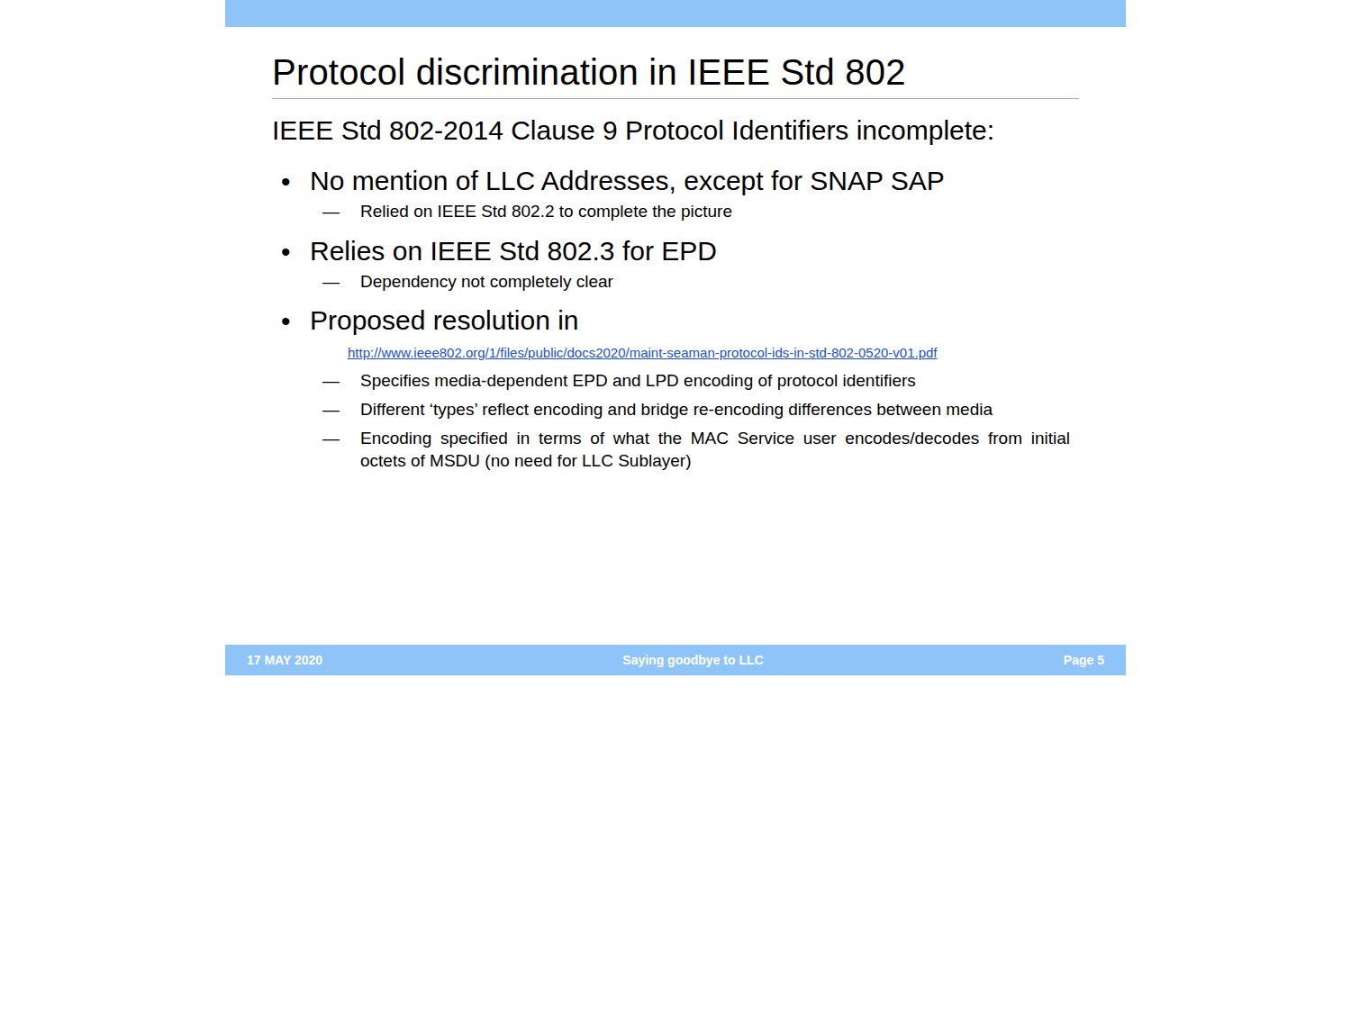Protocol discrimination in IEEE Std 802
IEEE Std 802-2014 Clause 9 Protocol Identifiers incomplete:
No mention of LLC Addresses, except for SNAP SAP
Relied on IEEE Std 802.2 to complete the picture
Relies on IEEE Std 802.3 for EPD
Dependency not completely clear
Proposed resolution in
http://www.ieee802.org/1/files/public/docs2020/maint-seaman-protocol-ids-in-std-802-0520-v01.pdf
Specifies media-dependent EPD and LPD encoding of protocol identifiers
Different ‘types’ reflect encoding and bridge re-encoding differences between media
Encoding specified in terms of what the MAC Service user encodes/decodes from initial octets of MSDU (no need for LLC Sublayer)
17 MAY 2020 Saying goodbye to LLC Page 5